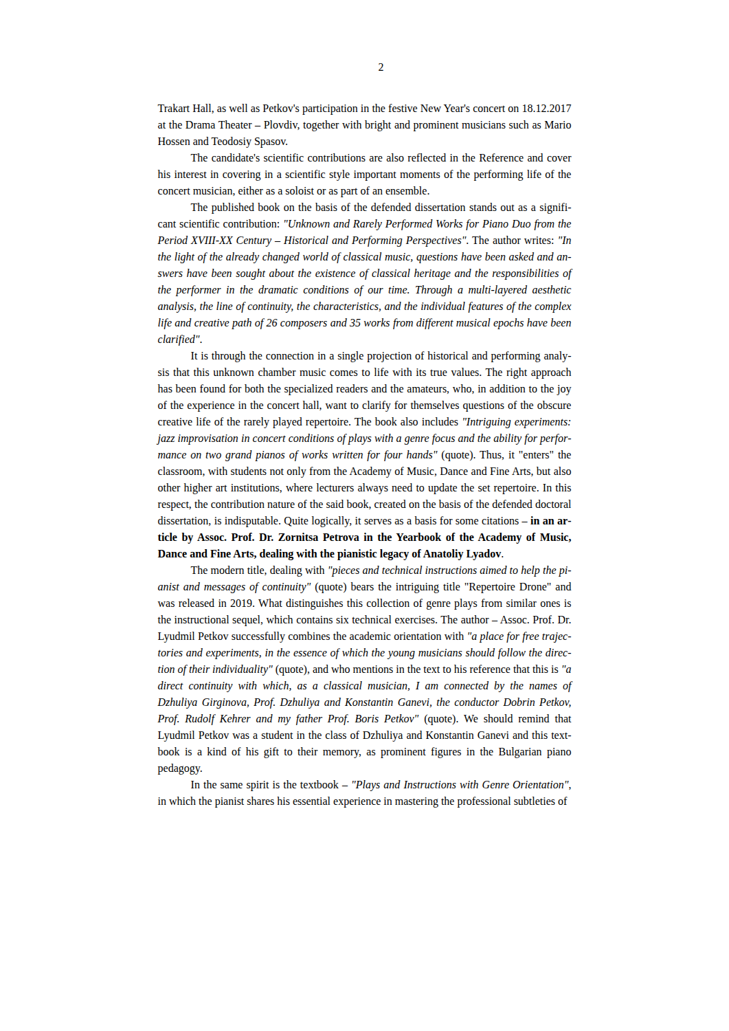2
Trakart Hall, as well as Petkov's participation in the festive New Year's concert on 18.12.2017 at the Drama Theater – Plovdiv, together with bright and prominent musicians such as Mario Hossen and Teodosiy Spasov.
The candidate's scientific contributions are also reflected in the Reference and cover his interest in covering in a scientific style important moments of the performing life of the concert musician, either as a soloist or as part of an ensemble.
The published book on the basis of the defended dissertation stands out as a significant scientific contribution: "Unknown and Rarely Performed Works for Piano Duo from the Period XVIII-XX Century – Historical and Performing Perspectives". The author writes: "In the light of the already changed world of classical music, questions have been asked and answers have been sought about the existence of classical heritage and the responsibilities of the performer in the dramatic conditions of our time. Through a multi-layered aesthetic analysis, the line of continuity, the characteristics, and the individual features of the complex life and creative path of 26 composers and 35 works from different musical epochs have been clarified".
It is through the connection in a single projection of historical and performing analysis that this unknown chamber music comes to life with its true values. The right approach has been found for both the specialized readers and the amateurs, who, in addition to the joy of the experience in the concert hall, want to clarify for themselves questions of the obscure creative life of the rarely played repertoire. The book also includes "Intriguing experiments: jazz improvisation in concert conditions of plays with a genre focus and the ability for performance on two grand pianos of works written for four hands" (quote). Thus, it "enters" the classroom, with students not only from the Academy of Music, Dance and Fine Arts, but also other higher art institutions, where lecturers always need to update the set repertoire. In this respect, the contribution nature of the said book, created on the basis of the defended doctoral dissertation, is indisputable. Quite logically, it serves as a basis for some citations – in an article by Assoc. Prof. Dr. Zornitsa Petrova in the Yearbook of the Academy of Music, Dance and Fine Arts, dealing with the pianistic legacy of Anatoliy Lyadov.
The modern title, dealing with "pieces and technical instructions aimed to help the pianist and messages of continuity" (quote) bears the intriguing title "Repertoire Drone" and was released in 2019. What distinguishes this collection of genre plays from similar ones is the instructional sequel, which contains six technical exercises. The author – Assoc. Prof. Dr. Lyudmil Petkov successfully combines the academic orientation with "a place for free trajectories and experiments, in the essence of which the young musicians should follow the direction of their individuality" (quote), and who mentions in the text to his reference that this is "a direct continuity with which, as a classical musician, I am connected by the names of Dzhuliya Girginova, Prof. Dzhuliya and Konstantin Ganevi, the conductor Dobrin Petkov, Prof. Rudolf Kehrer and my father Prof. Boris Petkov" (quote). We should remind that Lyudmil Petkov was a student in the class of Dzhuliya and Konstantin Ganevi and this textbook is a kind of his gift to their memory, as prominent figures in the Bulgarian piano pedagogy.
In the same spirit is the textbook – "Plays and Instructions with Genre Orientation", in which the pianist shares his essential experience in mastering the professional subtleties of